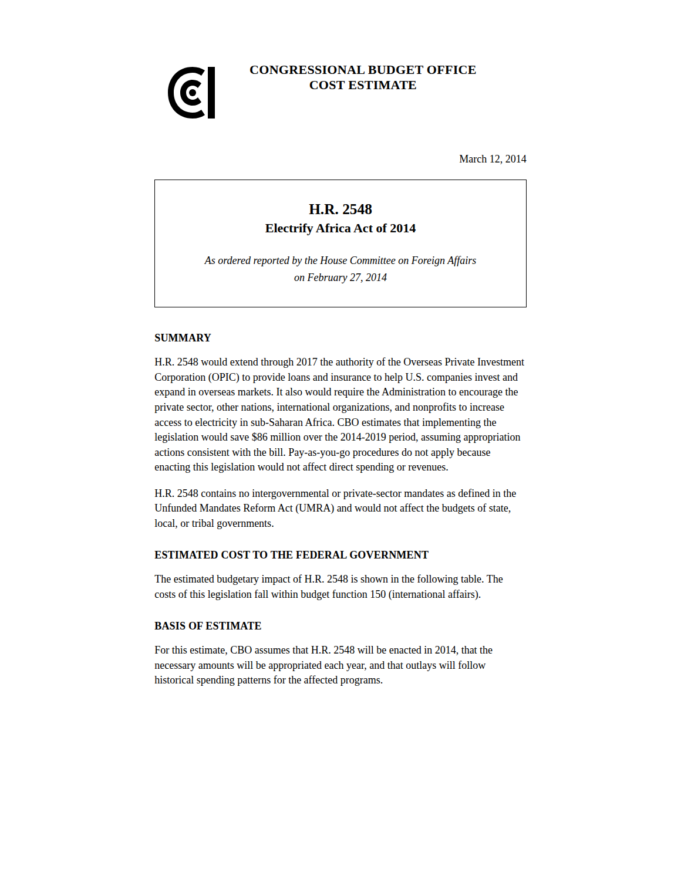CONGRESSIONAL BUDGET OFFICE
COST ESTIMATE
March 12, 2014
H.R. 2548
Electrify Africa Act of 2014
As ordered reported by the House Committee on Foreign Affairs
on February 27, 2014
SUMMARY
H.R. 2548 would extend through 2017 the authority of the Overseas Private Investment Corporation (OPIC) to provide loans and insurance to help U.S. companies invest and expand in overseas markets. It also would require the Administration to encourage the private sector, other nations, international organizations, and nonprofits to increase access to electricity in sub-Saharan Africa. CBO estimates that implementing the legislation would save $86 million over the 2014-2019 period, assuming appropriation actions consistent with the bill. Pay-as-you-go procedures do not apply because enacting this legislation would not affect direct spending or revenues.
H.R. 2548 contains no intergovernmental or private-sector mandates as defined in the Unfunded Mandates Reform Act (UMRA) and would not affect the budgets of state, local, or tribal governments.
ESTIMATED COST TO THE FEDERAL GOVERNMENT
The estimated budgetary impact of H.R. 2548 is shown in the following table. The costs of this legislation fall within budget function 150 (international affairs).
BASIS OF ESTIMATE
For this estimate, CBO assumes that H.R. 2548 will be enacted in 2014, that the necessary amounts will be appropriated each year, and that outlays will follow historical spending patterns for the affected programs.